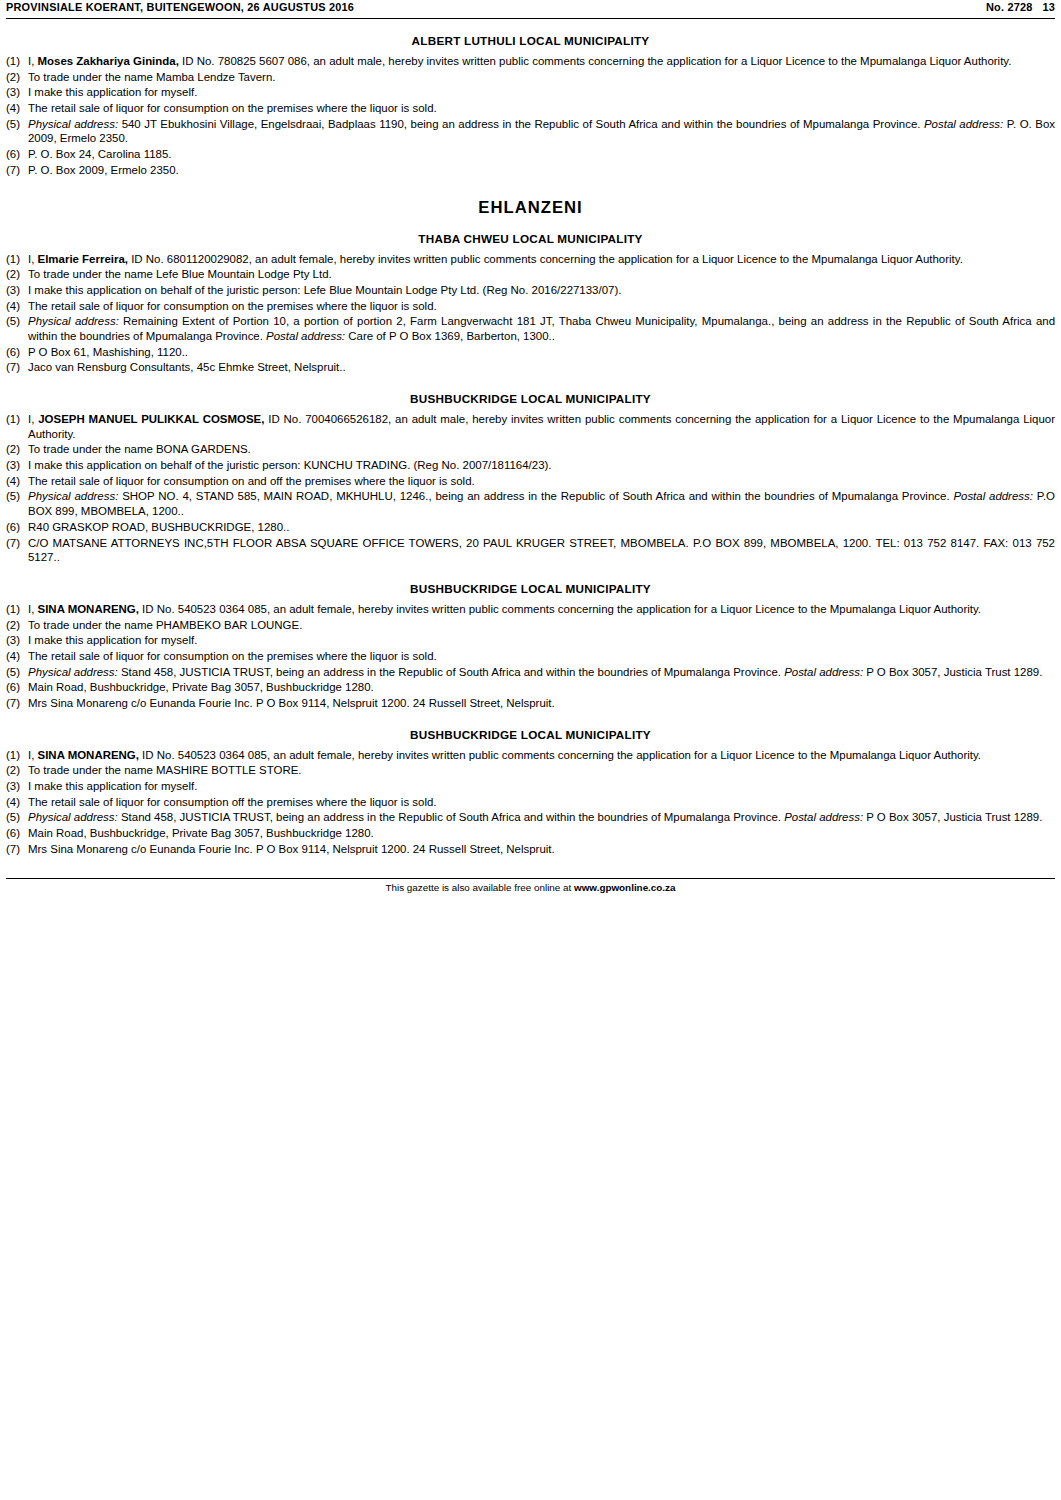PROVINSIALE KOERANT, BUITENGEWOON, 26 AUGUSTUS 2016
No. 2728 13
ALBERT LUTHULI LOCAL MUNICIPALITY
(1) I, Moses Zakhariya Gininda, ID No. 780825 5607 086, an adult male, hereby invites written public comments concerning the application for a Liquor Licence to the Mpumalanga Liquor Authority.
(2) To trade under the name Mamba Lendze Tavern.
(3) I make this application for myself.
(4) The retail sale of liquor for consumption on the premises where the liquor is sold.
(5) Physical address: 540 JT Ebukhosini Village, Engelsdraai, Badplaas 1190, being an address in the Republic of South Africa and within the boundries of Mpumalanga Province. Postal address: P. O. Box 2009, Ermelo 2350.
(6) P. O. Box 24, Carolina 1185.
(7) P. O. Box 2009, Ermelo 2350.
EHLANZENI
THABA CHWEU LOCAL MUNICIPALITY
(1) I, Elmarie Ferreira, ID No. 6801120029082, an adult female, hereby invites written public comments concerning the application for a Liquor Licence to the Mpumalanga Liquor Authority.
(2) To trade under the name Lefe Blue Mountain Lodge Pty Ltd.
(3) I make this application on behalf of the juristic person: Lefe Blue Mountain Lodge Pty Ltd. (Reg No. 2016/227133/07).
(4) The retail sale of liquor for consumption on the premises where the liquor is sold.
(5) Physical address: Remaining Extent of Portion 10, a portion of portion 2, Farm Langverwacht 181 JT, Thaba Chweu Municipality, Mpumalanga., being an address in the Republic of South Africa and within the boundries of Mpumalanga Province. Postal address: Care of P O Box 1369, Barberton, 1300..
(6) P O Box 61, Mashishing, 1120..
(7) Jaco van Rensburg Consultants, 45c Ehmke Street, Nelspruit..
BUSHBUCKRIDGE LOCAL MUNICIPALITY
(1) I, JOSEPH MANUEL PULIKKAL COSMOSE, ID No. 7004066526182, an adult male, hereby invites written public comments concerning the application for a Liquor Licence to the Mpumalanga Liquor Authority.
(2) To trade under the name BONA GARDENS.
(3) I make this application on behalf of the juristic person: KUNCHU TRADING. (Reg No. 2007/181164/23).
(4) The retail sale of liquor for consumption on and off the premises where the liquor is sold.
(5) Physical address: SHOP NO. 4, STAND 585, MAIN ROAD, MKHUHLU, 1246., being an address in the Republic of South Africa and within the boundries of Mpumalanga Province. Postal address: P.O BOX 899, MBOMBELA, 1200..
(6) R40 GRASKOP ROAD, BUSHBUCKRIDGE, 1280..
(7) C/O MATSANE ATTORNEYS INC,5TH FLOOR ABSA SQUARE OFFICE TOWERS, 20 PAUL KRUGER STREET, MBOMBELA. P.O BOX 899, MBOMBELA, 1200. TEL: 013 752 8147. FAX: 013 752 5127..
BUSHBUCKRIDGE LOCAL MUNICIPALITY
(1) I, SINA MONARENG, ID No. 540523 0364 085, an adult female, hereby invites written public comments concerning the application for a Liquor Licence to the Mpumalanga Liquor Authority.
(2) To trade under the name PHAMBEKO BAR LOUNGE.
(3) I make this application for myself.
(4) The retail sale of liquor for consumption on the premises where the liquor is sold.
(5) Physical address: Stand 458, JUSTICIA TRUST, being an address in the Republic of South Africa and within the boundries of Mpumalanga Province. Postal address: P O Box 3057, Justicia Trust 1289.
(6) Main Road, Bushbuckridge, Private Bag 3057, Bushbuckridge 1280.
(7) Mrs Sina Monareng c/o Eunanda Fourie Inc. P O Box 9114, Nelspruit 1200. 24 Russell Street, Nelspruit.
BUSHBUCKRIDGE LOCAL MUNICIPALITY
(1) I, SINA MONARENG, ID No. 540523 0364 085, an adult female, hereby invites written public comments concerning the application for a Liquor Licence to the Mpumalanga Liquor Authority.
(2) To trade under the name MASHIRE BOTTLE STORE.
(3) I make this application for myself.
(4) The retail sale of liquor for consumption off the premises where the liquor is sold.
(5) Physical address: Stand 458, JUSTICIA TRUST, being an address in the Republic of South Africa and within the boundries of Mpumalanga Province. Postal address: P O Box 3057, Justicia Trust 1289.
(6) Main Road, Bushbuckridge, Private Bag 3057, Bushbuckridge 1280.
(7) Mrs Sina Monareng c/o Eunanda Fourie Inc. P O Box 9114, Nelspruit 1200. 24 Russell Street, Nelspruit.
This gazette is also available free online at www.gpwonline.co.za